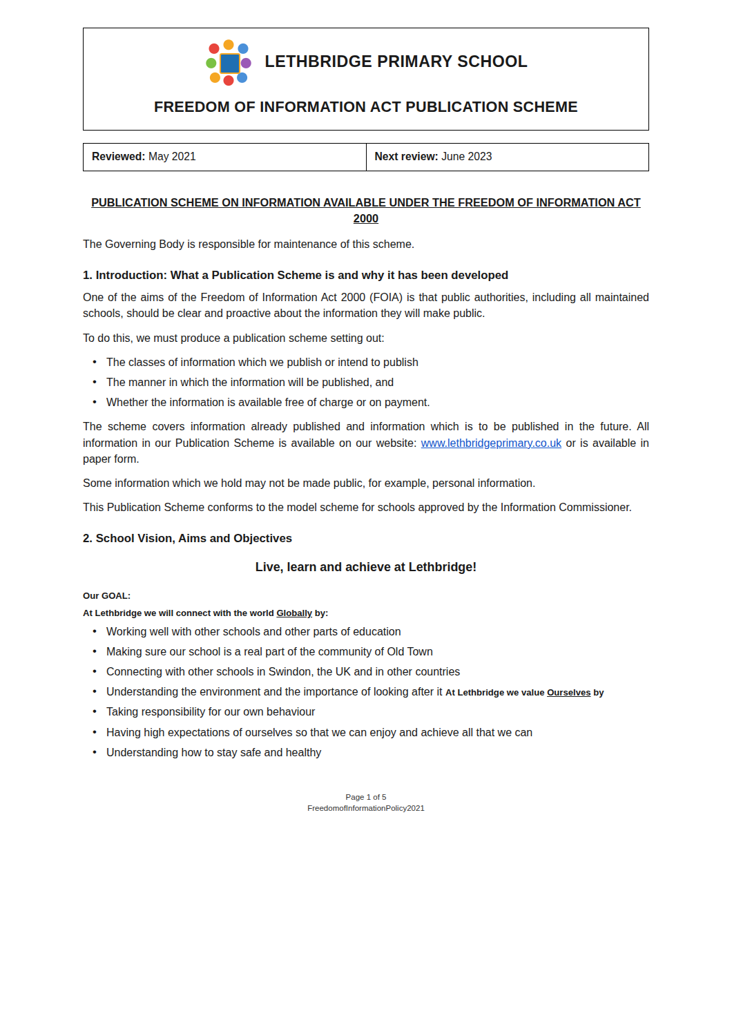LETHBRIDGE PRIMARY SCHOOL
FREEDOM OF INFORMATION ACT PUBLICATION SCHEME
| Reviewed: May 2021 | Next review: June 2023 |
PUBLICATION SCHEME ON INFORMATION AVAILABLE UNDER THE FREEDOM OF INFORMATION ACT 2000
The Governing Body is responsible for maintenance of this scheme.
1. Introduction: What a Publication Scheme is and why it has been developed
One of the aims of the Freedom of Information Act 2000 (FOIA) is that public authorities, including all maintained schools, should be clear and proactive about the information they will make public.
To do this, we must produce a publication scheme setting out:
The classes of information which we publish or intend to publish
The manner in which the information will be published, and
Whether the information is available free of charge or on payment.
The scheme covers information already published and information which is to be published in the future. All information in our Publication Scheme is available on our website: www.lethbridgeprimary.co.uk or is available in paper form.
Some information which we hold may not be made public, for example, personal information.
This Publication Scheme conforms to the model scheme for schools approved by the Information Commissioner.
2. School Vision, Aims and Objectives
Live, learn and achieve at Lethbridge!
Our GOAL:
At Lethbridge we will connect with the world Globally by:
Working well with other schools and other parts of education
Making sure our school is a real part of the community of Old Town
Connecting with other schools in Swindon, the UK and in other countries
Understanding the environment and the importance of looking after it At Lethbridge we value Ourselves by
Taking responsibility for our own behaviour
Having high expectations of ourselves so that we can enjoy and achieve all that we can
Understanding how to stay safe and healthy
Page 1 of 5
FreedomofInformationPolicy2021